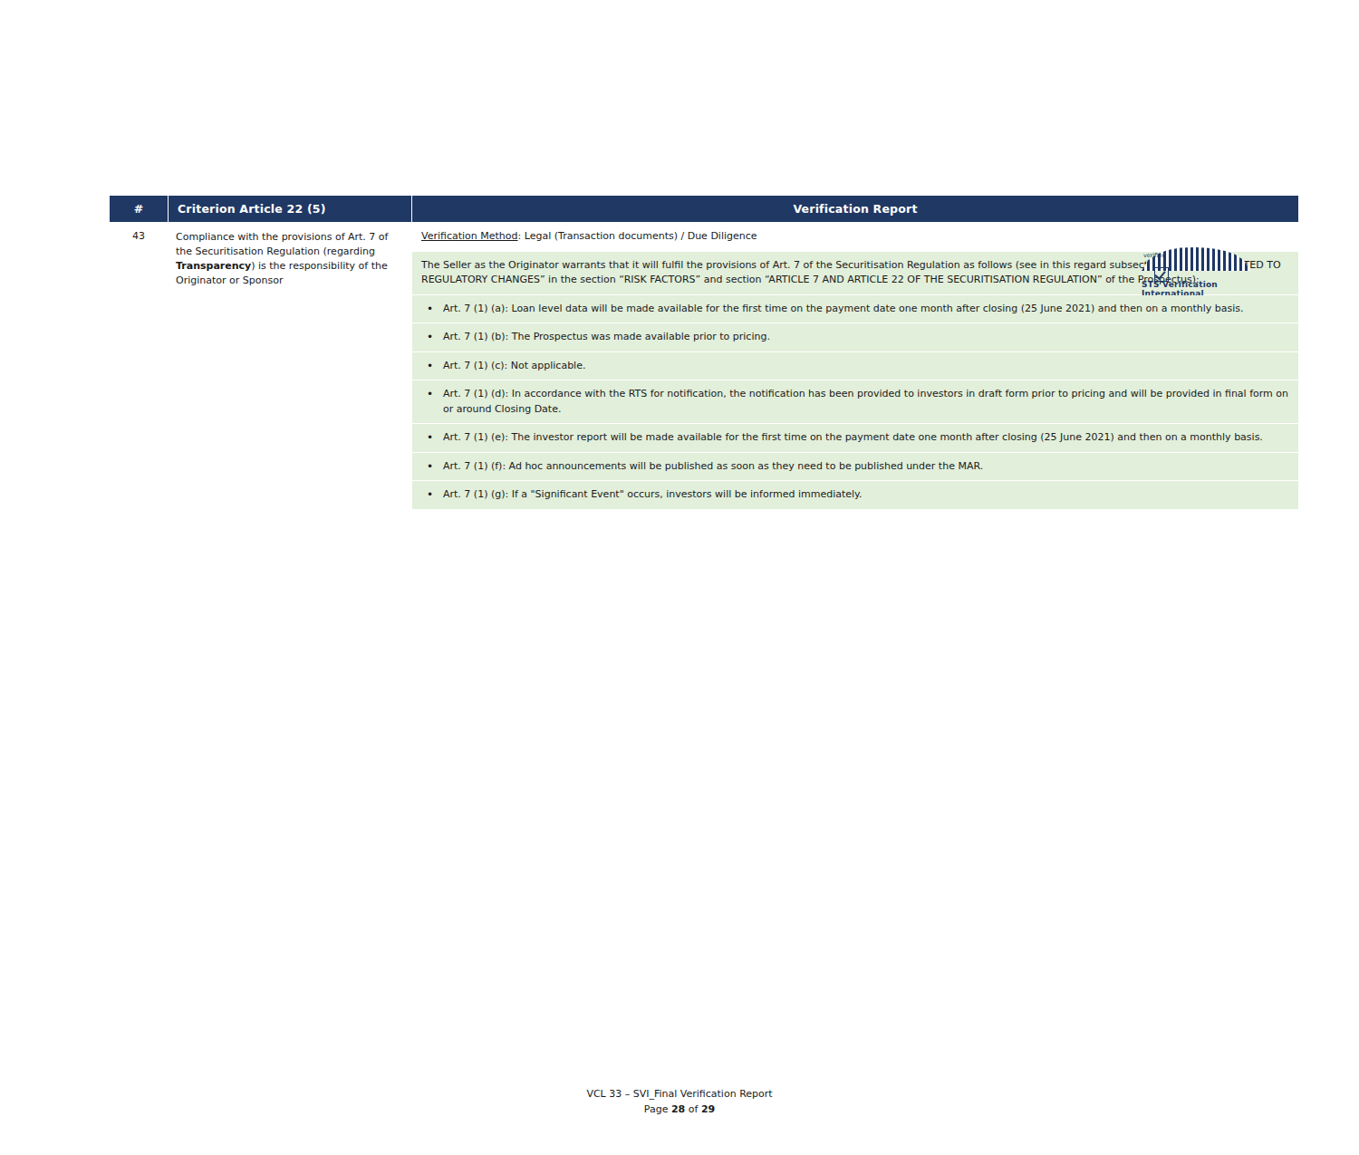verified STS Verification International
| # | Criterion Article 22 (5) | Verification Report |
| --- | --- | --- |
| 43 | Compliance with the provisions of Art. 7 of the Securitisation Regulation (regarding Transparency ) is the responsibility of the Originator or Sponsor | Verification Method : Legal (Transaction documents) / Due Diligence The Seller as the Originator warrants that it will fulfil the provisions of Art. 7 of the Securitisation Regulation as follows (see in this regard subsection “IV. RISKS RELATED TO REGULATORY CHANGES” in the section “RISK FACTORS” and section “ARTICLE 7 AND ARTICLE 22 OF THE SECURITISATION REGULATION” of the Prospectus): Art. 7 (1) (a): Loan level data will be made available for the first time on the payment date one month after closing (25 June 2021) and then on a monthly basis. Art. 7 (1) (b): The Prospectus was made available prior to pricing. Art. 7 (1) (c): Not applicable. Art. 7 (1) (d): In accordance with the RTS for notification, the notification has been provided to investors in draft form prior to pricing and will be provided in final form on or around Closing Date. Art. 7 (1) (e): The investor report will be made available for the first time on the payment date one month after closing (25 June 2021) and then on a monthly basis. Art. 7 (1) (f): Ad hoc announcements will be published as soon as they need to be published under the MAR. Art. 7 (1) (g): If a "Significant Event" occurs, investors will be informed immediately. |
VCL 33 – SVI_Final Verification Report
Page 28 of 29